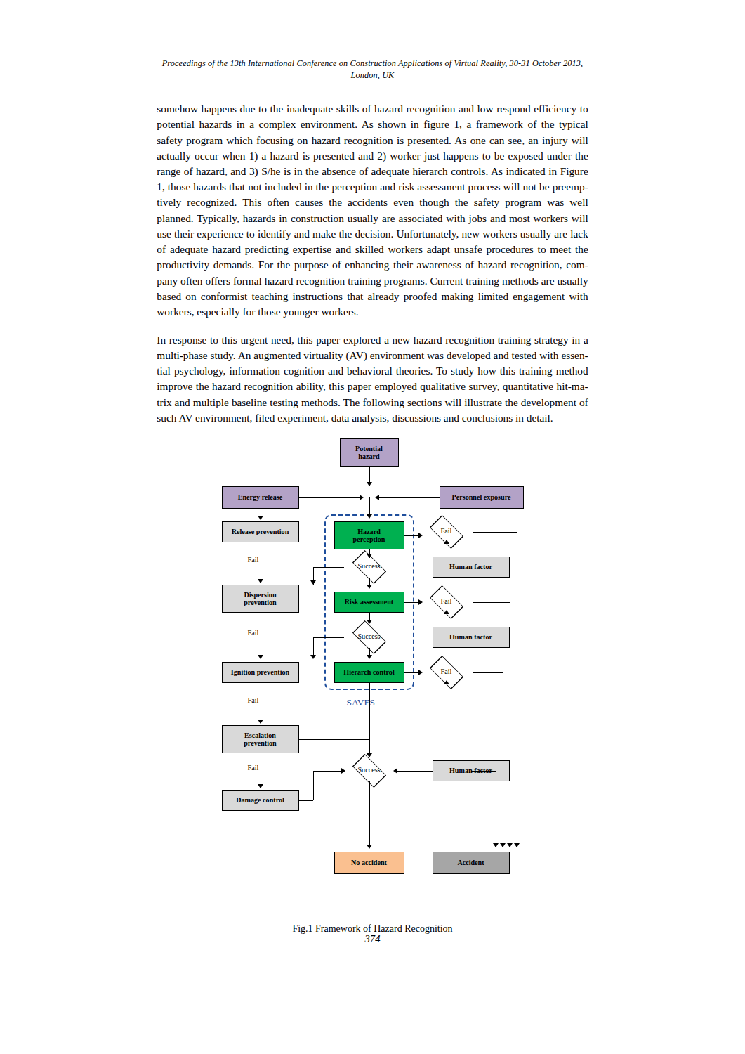Proceedings of the 13th International Conference on Construction Applications of Virtual Reality, 30-31 October 2013, London, UK
somehow happens due to the inadequate skills of hazard recognition and low respond efficiency to potential hazards in a complex environment. As shown in figure 1, a framework of the typical safety program which focusing on hazard recognition is presented. As one can see, an injury will actually occur when 1) a hazard is presented and 2) worker just happens to be exposed under the range of hazard, and 3) S/he is in the absence of adequate hierarch controls. As indicated in Figure 1, those hazards that not included in the perception and risk assessment process will not be preemptively recognized. This often causes the accidents even though the safety program was well planned. Typically, hazards in construction usually are associated with jobs and most workers will use their experience to identify and make the decision. Unfortunately, new workers usually are lack of adequate hazard predicting expertise and skilled workers adapt unsafe procedures to meet the productivity demands. For the purpose of enhancing their awareness of hazard recognition, company often offers formal hazard recognition training programs. Current training methods are usually based on conformist teaching instructions that already proofed making limited engagement with workers, especially for those younger workers.
In response to this urgent need, this paper explored a new hazard recognition training strategy in a multi-phase study. An augmented virtuality (AV) environment was developed and tested with essential psychology, information cognition and behavioral theories. To study how this training method improve the hazard recognition ability, this paper employed qualitative survey, quantitative hit-matrix and multiple baseline testing methods. The following sections will illustrate the development of such AV environment, filed experiment, data analysis, discussions and conclusions in detail.
Potential
hazard
Energy release
Personnel exposure
Release prevention
Dispersion
prevention
Ignition prevention
Escalation
prevention
Damage control
Hazard
perception
Risk assessment
Hierarch control
Human factor
Human factor
Human factor
No accident
Accident
Fail
Fail
Fail
Success
Success
Success
SAVES
Fail
Fail
Fail
Fail
Fig.1 Framework of Hazard Recognition
374